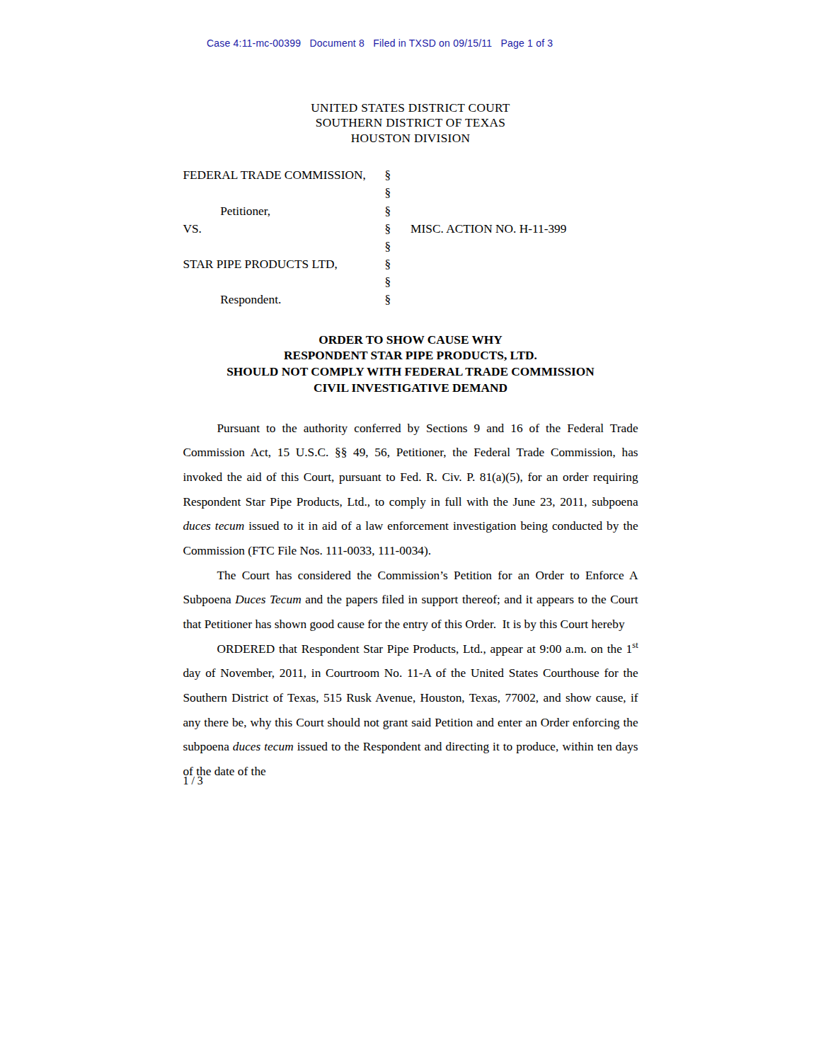Case 4:11-mc-00399 Document 8 Filed in TXSD on 09/15/11 Page 1 of 3
UNITED STATES DISTRICT COURT
SOUTHERN DISTRICT OF TEXAS
HOUSTON DIVISION
| FEDERAL TRADE COMMISSION, | § | |
| | § | |
| Petitioner, | § | |
| VS. | § | MISC. ACTION NO. H-11-399 |
| | § | |
| STAR PIPE PRODUCTS LTD, | § | |
| | § | |
| Respondent. | § | |
ORDER TO SHOW CAUSE WHY
RESPONDENT STAR PIPE PRODUCTS, LTD.
SHOULD NOT COMPLY WITH FEDERAL TRADE COMMISSION
CIVIL INVESTIGATIVE DEMAND
Pursuant to the authority conferred by Sections 9 and 16 of the Federal Trade Commission Act, 15 U.S.C. §§ 49, 56, Petitioner, the Federal Trade Commission, has invoked the aid of this Court, pursuant to Fed. R. Civ. P. 81(a)(5), for an order requiring Respondent Star Pipe Products, Ltd., to comply in full with the June 23, 2011, subpoena duces tecum issued to it in aid of a law enforcement investigation being conducted by the Commission (FTC File Nos. 111-0033, 111-0034).
The Court has considered the Commission’s Petition for an Order to Enforce A Subpoena Duces Tecum and the papers filed in support thereof; and it appears to the Court that Petitioner has shown good cause for the entry of this Order. It is by this Court hereby
ORDERED that Respondent Star Pipe Products, Ltd., appear at 9:00 a.m. on the 1st day of November, 2011, in Courtroom No. 11-A of the United States Courthouse for the Southern District of Texas, 515 Rusk Avenue, Houston, Texas, 77002, and show cause, if any there be, why this Court should not grant said Petition and enter an Order enforcing the subpoena duces tecum issued to the Respondent and directing it to produce, within ten days of the date of the
1 / 3